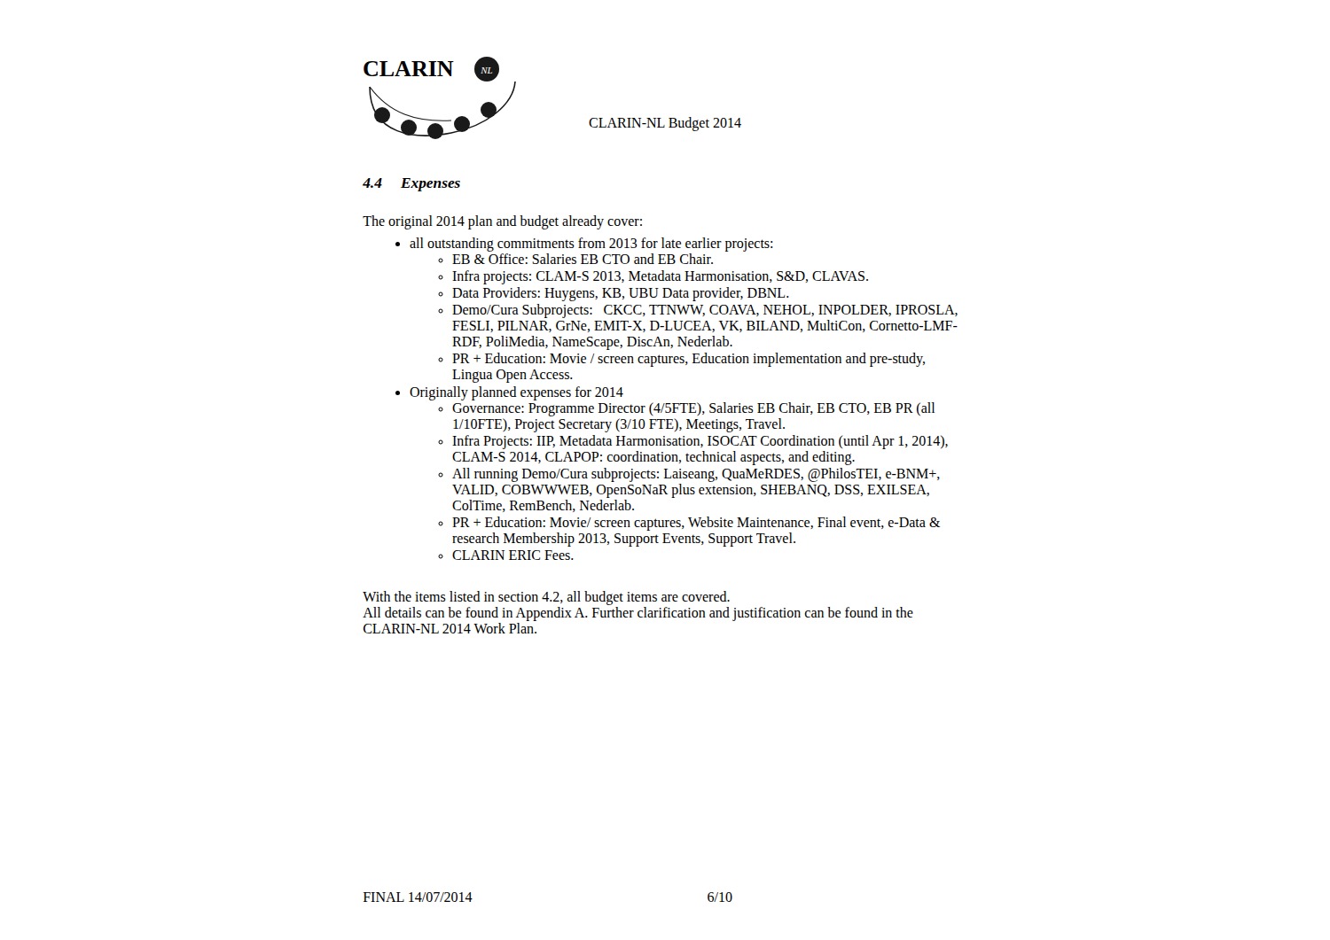CLARIN NL
CLARIN-NL Budget 2014
4.4 Expenses
The original 2014 plan and budget already cover:
all outstanding commitments from 2013 for late earlier projects:
EB & Office: Salaries EB CTO and EB Chair.
Infra projects: CLAM-S 2013, Metadata Harmonisation, S&D, CLAVAS.
Data Providers: Huygens, KB, UBU Data provider, DBNL.
Demo/Cura Subprojects: CKCC, TTNWW, COAVA, NEHOL, INPOLDER, IPROSLA, FESLI, PILNAR, GrNe, EMIT-X, D-LUCEA, VK, BILAND, MultiCon, Cornetto-LMF-RDF, PoliMedia, NameScape, DiscAn, Nederlab.
PR + Education: Movie / screen captures, Education implementation and pre-study, Lingua Open Access.
Originally planned expenses for 2014
Governance: Programme Director (4/5FTE), Salaries EB Chair, EB CTO, EB PR (all 1/10FTE), Project Secretary (3/10 FTE), Meetings, Travel.
Infra Projects: IIP, Metadata Harmonisation, ISOCAT Coordination (until Apr 1, 2014), CLAM-S 2014, CLAPOP: coordination, technical aspects, and editing.
All running Demo/Cura subprojects: Laiseang, QuaMeRDES, @PhilosTEI, e-BNM+, VALID, COBWWWEB, OpenSoNaR plus extension, SHEBANQ, DSS, EXILSEA, ColTime, RemBench, Nederlab.
PR + Education: Movie/ screen captures, Website Maintenance, Final event, e-Data & research Membership 2013, Support Events, Support Travel.
CLARIN ERIC Fees.
With the items listed in section 4.2, all budget items are covered.
All details can be found in Appendix A. Further clarification and justification can be found in the CLARIN-NL 2014 Work Plan.
FINAL 14/07/2014
6/10